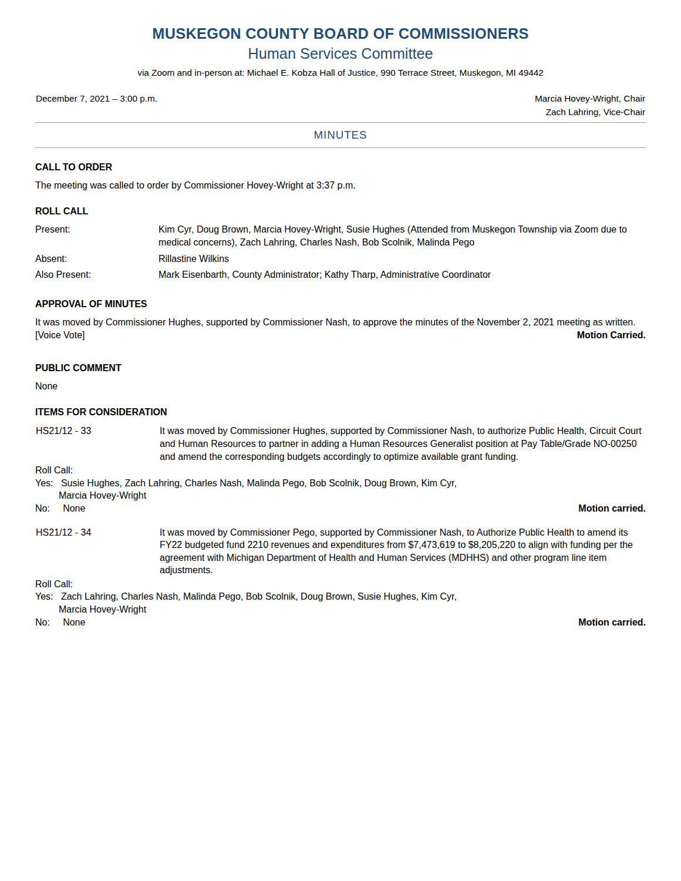MUSKEGON COUNTY BOARD OF COMMISSIONERS
Human Services Committee
via Zoom and in-person at: Michael E. Kobza Hall of Justice, 990 Terrace Street, Muskegon, MI 49442
| December 7, 2021 – 3:00 p.m. | Marcia Hovey-Wright, Chair |
| | Zach Lahring, Vice-Chair |
MINUTES
CALL TO ORDER
The meeting was called to order by Commissioner Hovey-Wright at 3:37 p.m.
ROLL CALL
| Present: | Kim Cyr, Doug Brown, Marcia Hovey-Wright, Susie Hughes (Attended from Muskegon Township via Zoom due to medical concerns), Zach Lahring, Charles Nash, Bob Scolnik, Malinda Pego |
| Absent: | Rillastine Wilkins |
| Also Present: | Mark Eisenbarth, County Administrator; Kathy Tharp, Administrative Coordinator |
APPROVAL OF MINUTES
It was moved by Commissioner Hughes, supported by Commissioner Nash, to approve the minutes of the November 2, 2021 meeting as written. [Voice Vote] Motion Carried.
PUBLIC COMMENT
None
ITEMS FOR CONSIDERATION
| HS21/12 - 33 | It was moved by Commissioner Hughes, supported by Commissioner Nash, to authorize Public Health, Circuit Court and Human Resources to partner in adding a Human Resources Generalist position at Pay Table/Grade NO-00250 and amend the corresponding budgets accordingly to optimize available grant funding. |
Roll Call: Yes: Susie Hughes, Zach Lahring, Charles Nash, Malinda Pego, Bob Scolnik, Doug Brown, Kim Cyr, Marcia Hovey-Wright
No: None Motion carried.
| HS21/12 - 34 | It was moved by Commissioner Pego, supported by Commissioner Nash, to Authorize Public Health to amend its FY22 budgeted fund 2210 revenues and expenditures from $7,473,619 to $8,205,220 to align with funding per the agreement with Michigan Department of Health and Human Services (MDHHS) and other program line item adjustments. |
Roll Call: Yes: Zach Lahring, Charles Nash, Malinda Pego, Bob Scolnik, Doug Brown, Susie Hughes, Kim Cyr, Marcia Hovey-Wright
No: None Motion carried.